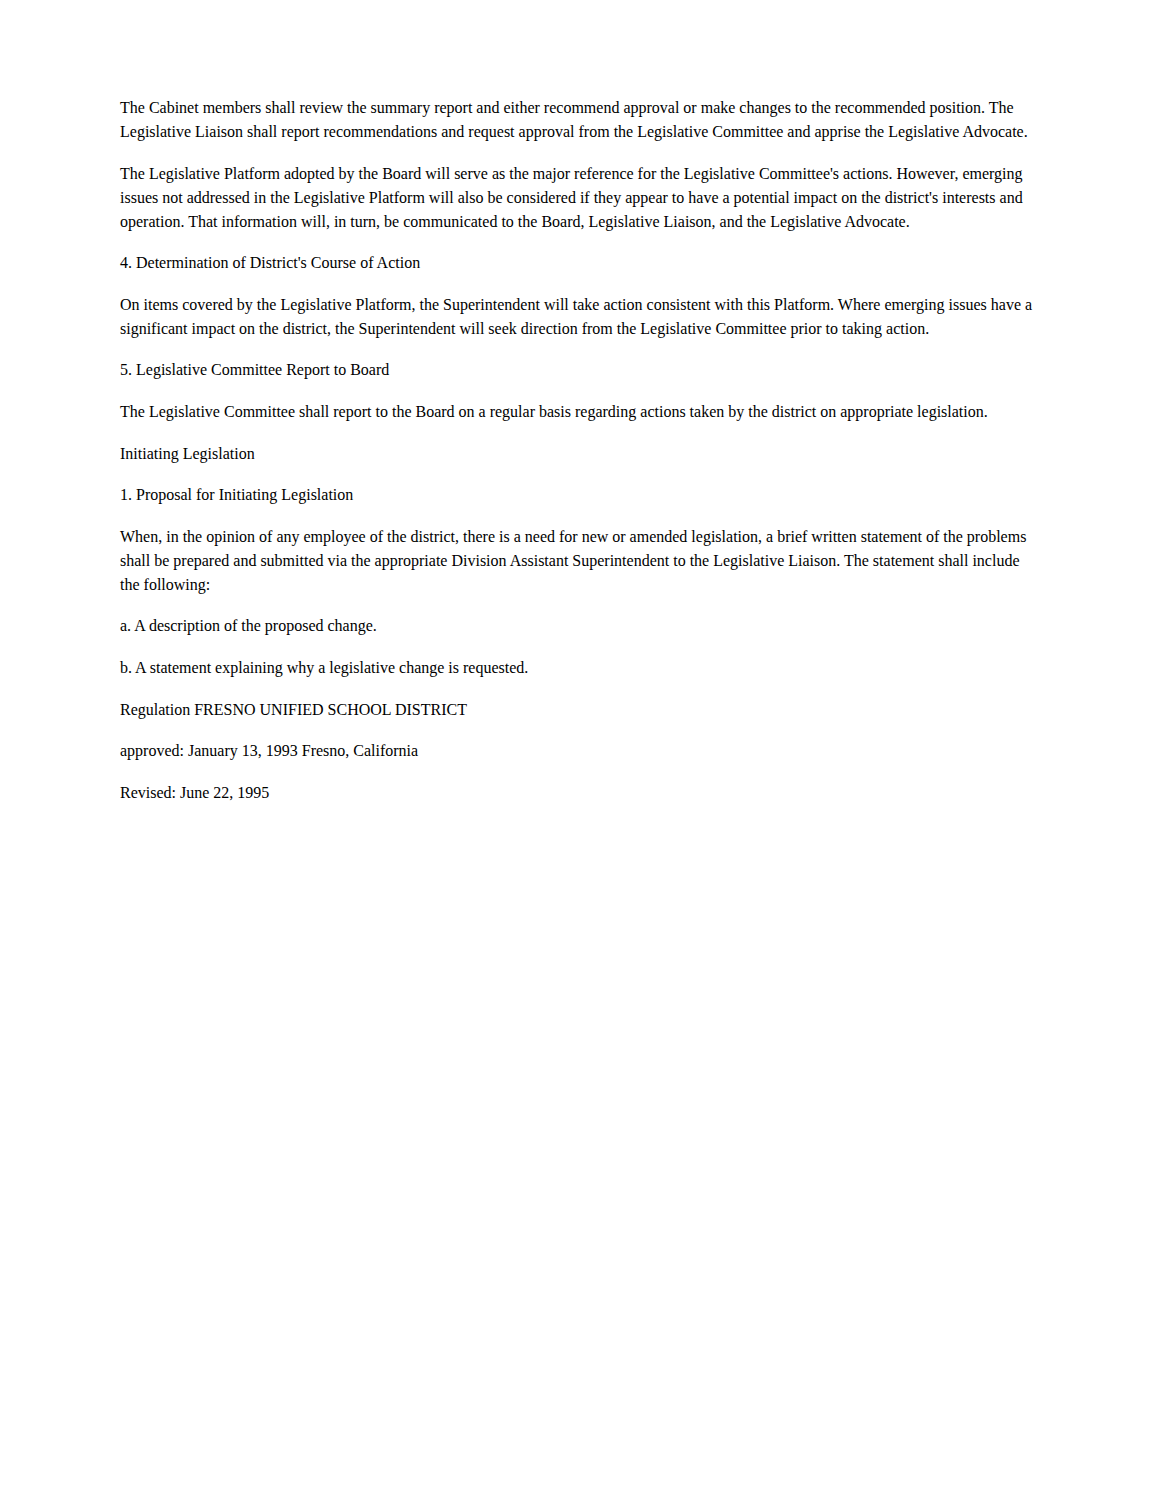The Cabinet members shall review the summary report and either recommend approval or make changes to the recommended position. The Legislative Liaison shall report recommendations and request approval from the Legislative Committee and apprise the Legislative Advocate.
The Legislative Platform adopted by the Board will serve as the major reference for the Legislative Committee's actions. However, emerging issues not addressed in the Legislative Platform will also be considered if they appear to have a potential impact on the district's interests and operation. That information will, in turn, be communicated to the Board, Legislative Liaison, and the Legislative Advocate.
4. Determination of District's Course of Action
On items covered by the Legislative Platform, the Superintendent will take action consistent with this Platform. Where emerging issues have a significant impact on the district, the Superintendent will seek direction from the Legislative Committee prior to taking action.
5. Legislative Committee Report to Board
The Legislative Committee shall report to the Board on a regular basis regarding actions taken by the district on appropriate legislation.
Initiating Legislation
1. Proposal for Initiating Legislation
When, in the opinion of any employee of the district, there is a need for new or amended legislation, a brief written statement of the problems shall be prepared and submitted via the appropriate Division Assistant Superintendent to the Legislative Liaison. The statement shall include the following:
a. A description of the proposed change.
b. A statement explaining why a legislative change is requested.
Regulation FRESNO UNIFIED SCHOOL DISTRICT
approved: January 13, 1993 Fresno, California
Revised: June 22, 1995